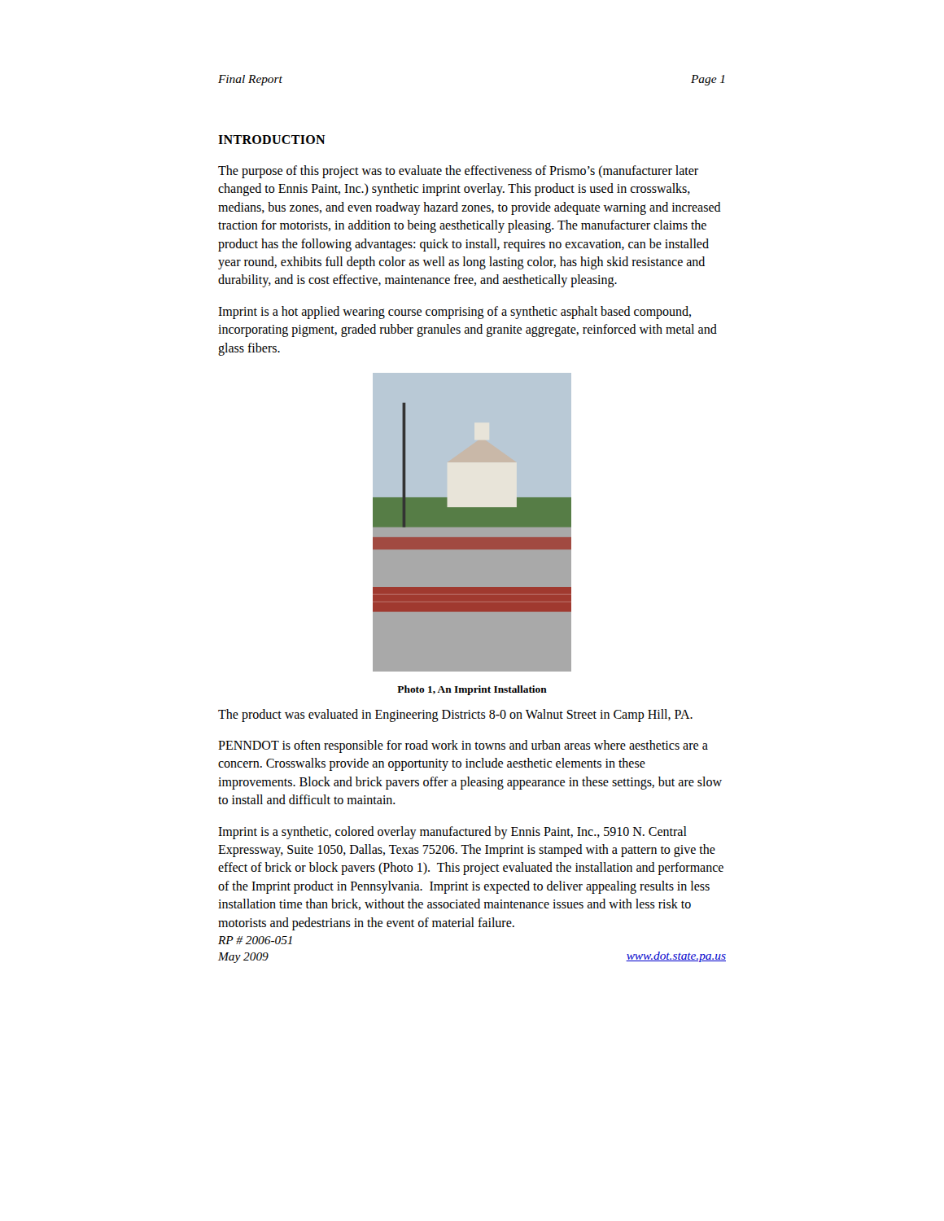Final Report Page 1
INTRODUCTION
The purpose of this project was to evaluate the effectiveness of Prismo’s (manufacturer later changed to Ennis Paint, Inc.) synthetic imprint overlay. This product is used in crosswalks, medians, bus zones, and even roadway hazard zones, to provide adequate warning and increased traction for motorists, in addition to being aesthetically pleasing. The manufacturer claims the product has the following advantages: quick to install, requires no excavation, can be installed year round, exhibits full depth color as well as long lasting color, has high skid resistance and durability, and is cost effective, maintenance free, and aesthetically pleasing.
Imprint is a hot applied wearing course comprising of a synthetic asphalt based compound, incorporating pigment, graded rubber granules and granite aggregate, reinforced with metal and glass fibers.
Photo 1, An Imprint Installation
The product was evaluated in Engineering Districts 8-0 on Walnut Street in Camp Hill, PA.
PENNDOT is often responsible for road work in towns and urban areas where aesthetics are a concern. Crosswalks provide an opportunity to include aesthetic elements in these improvements. Block and brick pavers offer a pleasing appearance in these settings, but are slow to install and difficult to maintain.
Imprint is a synthetic, colored overlay manufactured by Ennis Paint, Inc., 5910 N. Central Expressway, Suite 1050, Dallas, Texas 75206. The Imprint is stamped with a pattern to give the effect of brick or block pavers (Photo 1). This project evaluated the installation and performance of the Imprint product in Pennsylvania. Imprint is expected to deliver appealing results in less installation time than brick, without the associated maintenance issues and with less risk to motorists and pedestrians in the event of material failure.
RP # 2006-051
May 2009
www.dot.state.pa.us